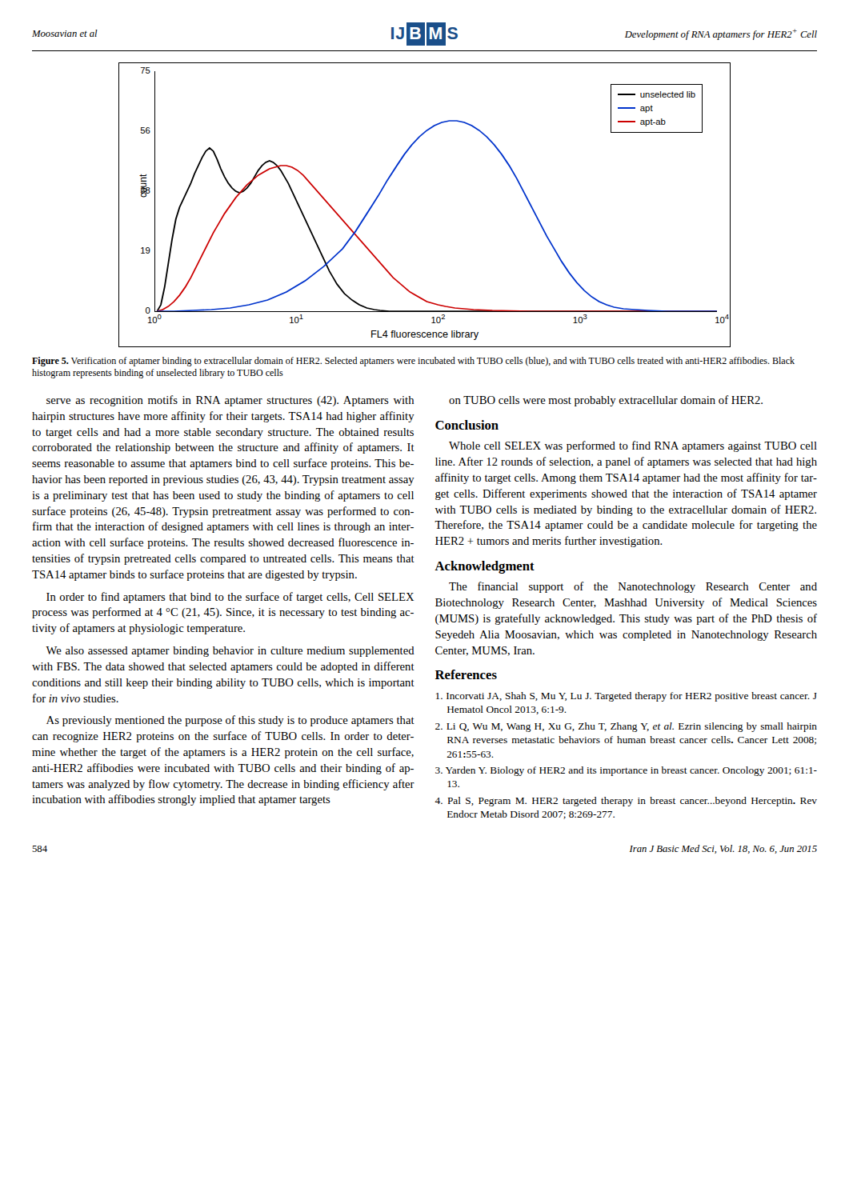Moosavian et al
IJBMS
Development of RNA aptamers for HER2+ Cell
count
75 56 38 19 0
unselected lib
apt
apt-ab
100 101 102 103 104
FL4 fluorescence library
Figure 5. Verification of aptamer binding to extracellular domain of HER2. Selected aptamers were incubated with TUBO cells (blue), and with TUBO cells treated with anti-HER2 affibodies. Black histogram represents binding of unselected library to TUBO cells
serve as recognition motifs in RNA aptamer structures (42). Aptamers with hairpin structures have more affinity for their targets. TSA14 had higher affinity to target cells and had a more stable secondary structure. The obtained results corroborated the relationship between the structure and affinity of aptamers. It seems reasonable to assume that aptamers bind to cell surface proteins. This behavior has been reported in previous studies (26, 43, 44). Trypsin treatment assay is a preliminary test that has been used to study the binding of aptamers to cell surface proteins (26, 45-48). Trypsin pretreatment assay was performed to confirm that the interaction of designed aptamers with cell lines is through an interaction with cell surface proteins. The results showed decreased fluorescence intensities of trypsin pretreated cells compared to untreated cells. This means that TSA14 aptamer binds to surface proteins that are digested by trypsin.
In order to find aptamers that bind to the surface of target cells, Cell SELEX process was performed at 4 °C (21, 45). Since, it is necessary to test binding activity of aptamers at physiologic temperature.
We also assessed aptamer binding behavior in culture medium supplemented with FBS. The data showed that selected aptamers could be adopted in different conditions and still keep their binding ability to TUBO cells, which is important for in vivo studies.
As previously mentioned the purpose of this study is to produce aptamers that can recognize HER2 proteins on the surface of TUBO cells. In order to determine whether the target of the aptamers is a HER2 protein on the cell surface, anti-HER2 affibodies were incubated with TUBO cells and their binding of aptamers was analyzed by flow cytometry. The decrease in binding efficiency after incubation with affibodies strongly implied that aptamer targets
on TUBO cells were most probably extracellular domain of HER2.
Conclusion
Whole cell SELEX was performed to find RNA aptamers against TUBO cell line. After 12 rounds of selection, a panel of aptamers was selected that had high affinity to target cells. Among them TSA14 aptamer had the most affinity for target cells. Different experiments showed that the interaction of TSA14 aptamer with TUBO cells is mediated by binding to the extracellular domain of HER2. Therefore, the TSA14 aptamer could be a candidate molecule for targeting the HER2 + tumors and merits further investigation.
Acknowledgment
The financial support of the Nanotechnology Research Center and Biotechnology Research Center, Mashhad University of Medical Sciences (MUMS) is gratefully acknowledged. This study was part of the PhD thesis of Seyedeh Alia Moosavian, which was completed in Nanotechnology Research Center, MUMS, Iran.
References
1. Incorvati JA, Shah S, Mu Y, Lu J. Targeted therapy for HER2 positive breast cancer. J Hematol Oncol 2013, 6:1-9.
2. Li Q, Wu M, Wang H, Xu G, Zhu T, Zhang Y, et al. Ezrin silencing by small hairpin RNA reverses metastatic behaviors of human breast cancer cells. Cancer Lett 2008; 261: 55-63.
3. Yarden Y. Biology of HER2 and its importance in breast cancer. Oncology 2001; 61:1-13.
4. Pal S, Pegram M. HER2 targeted therapy in breast cancer...beyond Herceptin. Rev Endocr Metab Disord 2007; 8:269-277.
584
Iran J Basic Med Sci, Vol. 18, No. 6, Jun 2015